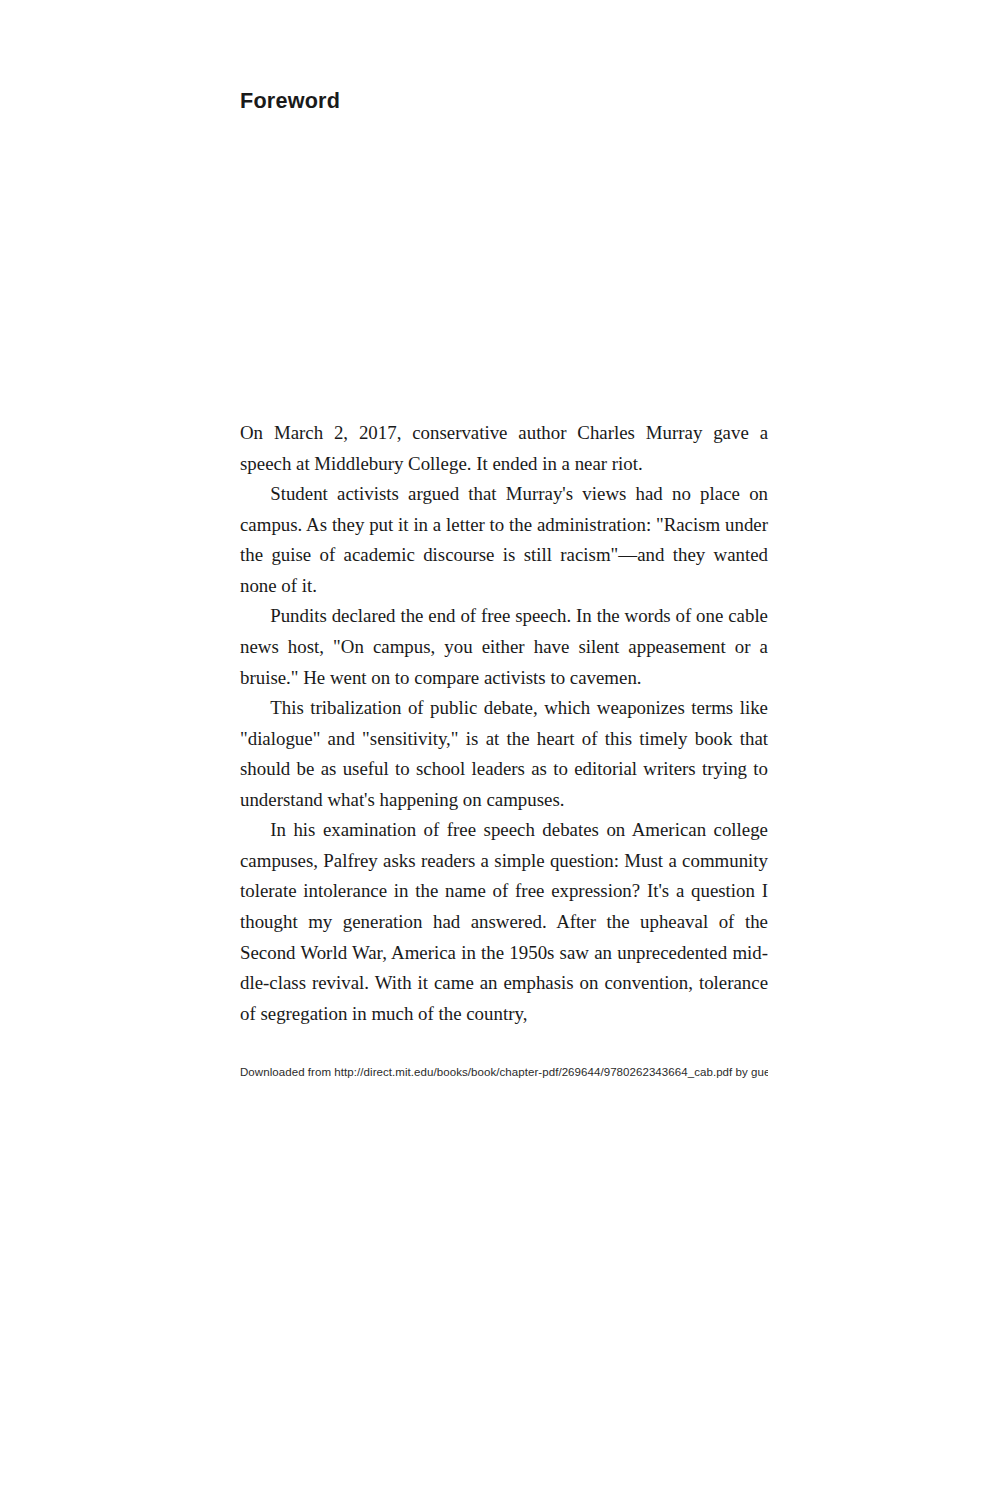Foreword
On March 2, 2017, conservative author Charles Murray gave a speech at Middlebury College. It ended in a near riot.
Student activists argued that Murray's views had no place on campus. As they put it in a letter to the administration: "Racism under the guise of academic discourse is still racism"—and they wanted none of it.
Pundits declared the end of free speech. In the words of one cable news host, "On campus, you either have silent appeasement or a bruise." He went on to compare activists to cavemen.
This tribalization of public debate, which weaponizes terms like "dialogue" and "sensitivity," is at the heart of this timely book that should be as useful to school leaders as to editorial writers trying to understand what's happening on campuses.
In his examination of free speech debates on American college campuses, Palfrey asks readers a simple question: Must a community tolerate intolerance in the name of free expression? It's a question I thought my generation had answered. After the upheaval of the Second World War, America in the 1950s saw an unprecedented middle-class revival. With it came an emphasis on convention, tolerance of segregation in much of the country,
Downloaded from http://direct.mit.edu/books/book/chapter-pdf/269644/9780262343664_cab.pdf by guest on 02 July 2022